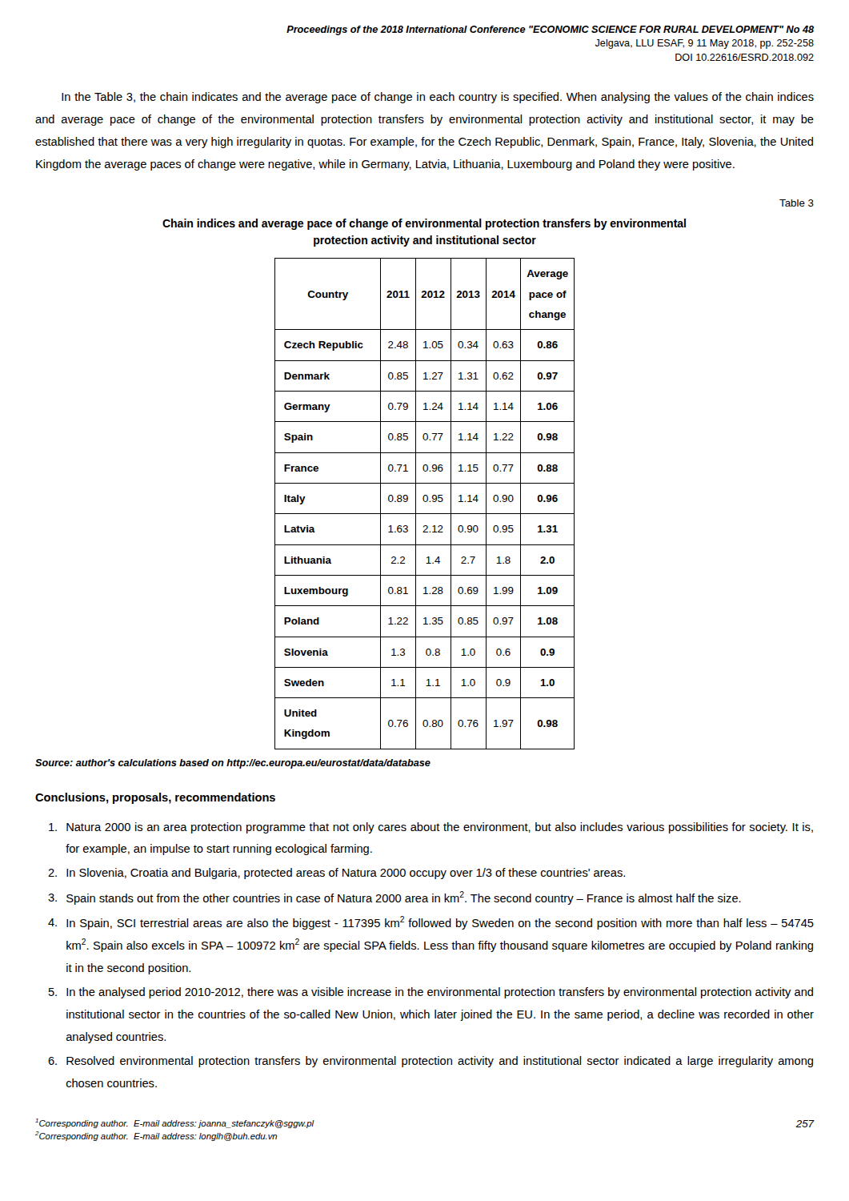Proceedings of the 2018 International Conference "ECONOMIC SCIENCE FOR RURAL DEVELOPMENT" No 48
Jelgava, LLU ESAF, 9 11 May 2018, pp. 252-258
DOI 10.22616/ESRD.2018.092
In the Table 3, the chain indicates and the average pace of change in each country is specified. When analysing the values of the chain indices and average pace of change of the environmental protection transfers by environmental protection activity and institutional sector, it may be established that there was a very high irregularity in quotas. For example, for the Czech Republic, Denmark, Spain, France, Italy, Slovenia, the United Kingdom the average paces of change were negative, while in Germany, Latvia, Lithuania, Luxembourg and Poland they were positive.
Table 3
Chain indices and average pace of change of environmental protection transfers by environmental protection activity and institutional sector
| Country | 2011 | 2012 | 2013 | 2014 | Average pace of change |
| --- | --- | --- | --- | --- | --- |
| Czech Republic | 2.48 | 1.05 | 0.34 | 0.63 | 0.86 |
| Denmark | 0.85 | 1.27 | 1.31 | 0.62 | 0.97 |
| Germany | 0.79 | 1.24 | 1.14 | 1.14 | 1.06 |
| Spain | 0.85 | 0.77 | 1.14 | 1.22 | 0.98 |
| France | 0.71 | 0.96 | 1.15 | 0.77 | 0.88 |
| Italy | 0.89 | 0.95 | 1.14 | 0.90 | 0.96 |
| Latvia | 1.63 | 2.12 | 0.90 | 0.95 | 1.31 |
| Lithuania | 2.2 | 1.4 | 2.7 | 1.8 | 2.0 |
| Luxembourg | 0.81 | 1.28 | 0.69 | 1.99 | 1.09 |
| Poland | 1.22 | 1.35 | 0.85 | 0.97 | 1.08 |
| Slovenia | 1.3 | 0.8 | 1.0 | 0.6 | 0.9 |
| Sweden | 1.1 | 1.1 | 1.0 | 0.9 | 1.0 |
| United Kingdom | 0.76 | 0.80 | 0.76 | 1.97 | 0.98 |
Source: author's calculations based on http://ec.europa.eu/eurostat/data/database
Conclusions, proposals, recommendations
Natura 2000 is an area protection programme that not only cares about the environment, but also includes various possibilities for society. It is, for example, an impulse to start running ecological farming.
In Slovenia, Croatia and Bulgaria, protected areas of Natura 2000 occupy over 1/3 of these countries' areas.
Spain stands out from the other countries in case of Natura 2000 area in km2. The second country – France is almost half the size.
In Spain, SCI terrestrial areas are also the biggest - 117395 km2 followed by Sweden on the second position with more than half less – 54745 km2. Spain also excels in SPA – 100972 km2 are special SPA fields. Less than fifty thousand square kilometres are occupied by Poland ranking it in the second position.
In the analysed period 2010-2012, there was a visible increase in the environmental protection transfers by environmental protection activity and institutional sector in the countries of the so-called New Union, which later joined the EU. In the same period, a decline was recorded in other analysed countries.
Resolved environmental protection transfers by environmental protection activity and institutional sector indicated a large irregularity among chosen countries.
257
1Corresponding author. E-mail address: joanna_stefanczyk@sggw.pl
2Corresponding author. E-mail address: longlh@buh.edu.vn